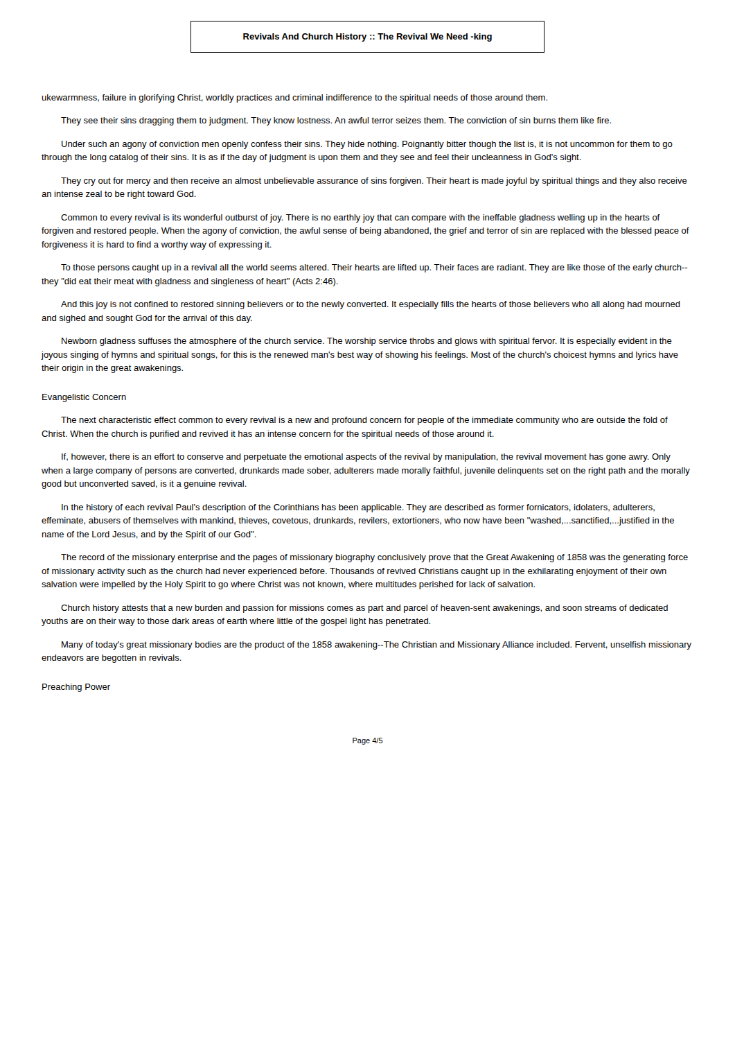Revivals And Church History :: The Revival We Need -king
ukewarmness, failure in glorifying Christ, worldly practices and criminal indifference to the spiritual needs of those around them.
They see their sins dragging them to judgment. They know lostness. An awful terror seizes them. The conviction of sin burns them like fire.
Under such an agony of conviction men openly confess their sins. They hide nothing. Poignantly bitter though the list is, it is not uncommon for them to go through the long catalog of their sins. It is as if the day of judgment is upon them and they see and feel their uncleanness in God's sight.
They cry out for mercy and then receive an almost unbelievable assurance of sins forgiven. Their heart is made joyful by spiritual things and they also receive an intense zeal to be right toward God.
Common to every revival is its wonderful outburst of joy. There is no earthly joy that can compare with the ineffable gladness welling up in the hearts of forgiven and restored people. When the agony of conviction, the awful sense of being abandoned, the grief and terror of sin are replaced with the blessed peace of forgiveness it is hard to find a worthy way of expressing it.
To those persons caught up in a revival all the world seems altered. Their hearts are lifted up. Their faces are radiant. They are like those of the early church--they "did eat their meat with gladness and singleness of heart" (Acts 2:46).
And this joy is not confined to restored sinning believers or to the newly converted. It especially fills the hearts of those believers who all along had mourned and sighed and sought God for the arrival of this day.
Newborn gladness suffuses the atmosphere of the church service. The worship service throbs and glows with spiritual fervor. It is especially evident in the joyous singing of hymns and spiritual songs, for this is the renewed man's best way of showing his feelings. Most of the church's choicest hymns and lyrics have their origin in the great awakenings.
Evangelistic Concern
The next characteristic effect common to every revival is a new and profound concern for people of the immediate community who are outside the fold of Christ. When the church is purified and revived it has an intense concern for the spiritual needs of those around it.
If, however, there is an effort to conserve and perpetuate the emotional aspects of the revival by manipulation, the revival movement has gone awry. Only when a large company of persons are converted, drunkards made sober, adulterers made morally faithful, juvenile delinquents set on the right path and the morally good but unconverted saved, is it a genuine revival.
In the history of each revival Paul's description of the Corinthians has been applicable. They are described as former fornicators, idolaters, adulterers, effeminate, abusers of themselves with mankind, thieves, covetous, drunkards, revilers, extortioners, who now have been "washed,...sanctified,...justified in the name of the Lord Jesus, and by the Spirit of our God".
The record of the missionary enterprise and the pages of missionary biography conclusively prove that the Great Awakening of 1858 was the generating force of missionary activity such as the church had never experienced before. Thousands of revived Christians caught up in the exhilarating enjoyment of their own salvation were impelled by the Holy Spirit to go where Christ was not known, where multitudes perished for lack of salvation.
Church history attests that a new burden and passion for missions comes as part and parcel of heaven-sent awakenings, and soon streams of dedicated youths are on their way to those dark areas of earth where little of the gospel light has penetrated.
Many of today's great missionary bodies are the product of the 1858 awakening--The Christian and Missionary Alliance included. Fervent, unselfish missionary endeavors are begotten in revivals.
Preaching Power
Page 4/5